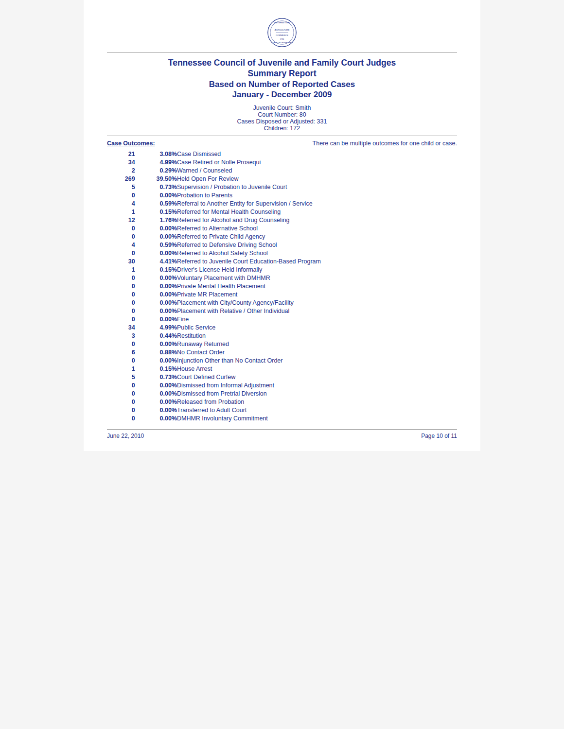THE GREAT SEAL STATE OF TENNESSEE AGRICULTURE COMMERCE 1796
Tennessee Council of Juvenile and Family Court Judges
Summary Report
Based on Number of Reported Cases
January - December 2009
Juvenile Court: Smith
Court Number: 80
Cases Disposed or Adjusted: 331
Children: 172
Case Outcomes:
There can be multiple outcomes for one child or case.
| 21 | 3.08% | Case Dismissed |
| 34 | 4.99% | Case Retired or Nolle Prosequi |
| 2 | 0.29% | Warned / Counseled |
| 269 | 39.50% | Held Open For Review |
| 5 | 0.73% | Supervision / Probation to Juvenile Court |
| 0 | 0.00% | Probation to Parents |
| 4 | 0.59% | Referral to Another Entity for Supervision / Service |
| 1 | 0.15% | Referred for Mental Health Counseling |
| 12 | 1.76% | Referred for Alcohol and Drug Counseling |
| 0 | 0.00% | Referred to Alternative School |
| 0 | 0.00% | Referred to Private Child Agency |
| 4 | 0.59% | Referred to Defensive Driving School |
| 0 | 0.00% | Referred to Alcohol Safety School |
| 30 | 4.41% | Referred to Juvenile Court Education-Based Program |
| 1 | 0.15% | Driver's License Held Informally |
| 0 | 0.00% | Voluntary Placement with DMHMR |
| 0 | 0.00% | Private Mental Health Placement |
| 0 | 0.00% | Private MR Placement |
| 0 | 0.00% | Placement with City/County Agency/Facility |
| 0 | 0.00% | Placement with Relative / Other Individual |
| 0 | 0.00% | Fine |
| 34 | 4.99% | Public Service |
| 3 | 0.44% | Restitution |
| 0 | 0.00% | Runaway Returned |
| 6 | 0.88% | No Contact Order |
| 0 | 0.00% | Injunction Other than No Contact Order |
| 1 | 0.15% | House Arrest |
| 5 | 0.73% | Court Defined Curfew |
| 0 | 0.00% | Dismissed from Informal Adjustment |
| 0 | 0.00% | Dismissed from Pretrial Diversion |
| 0 | 0.00% | Released from Probation |
| 0 | 0.00% | Transferred to Adult Court |
| 0 | 0.00% | DMHMR Involuntary Commitment |
June 22, 2010
Page 10 of 11